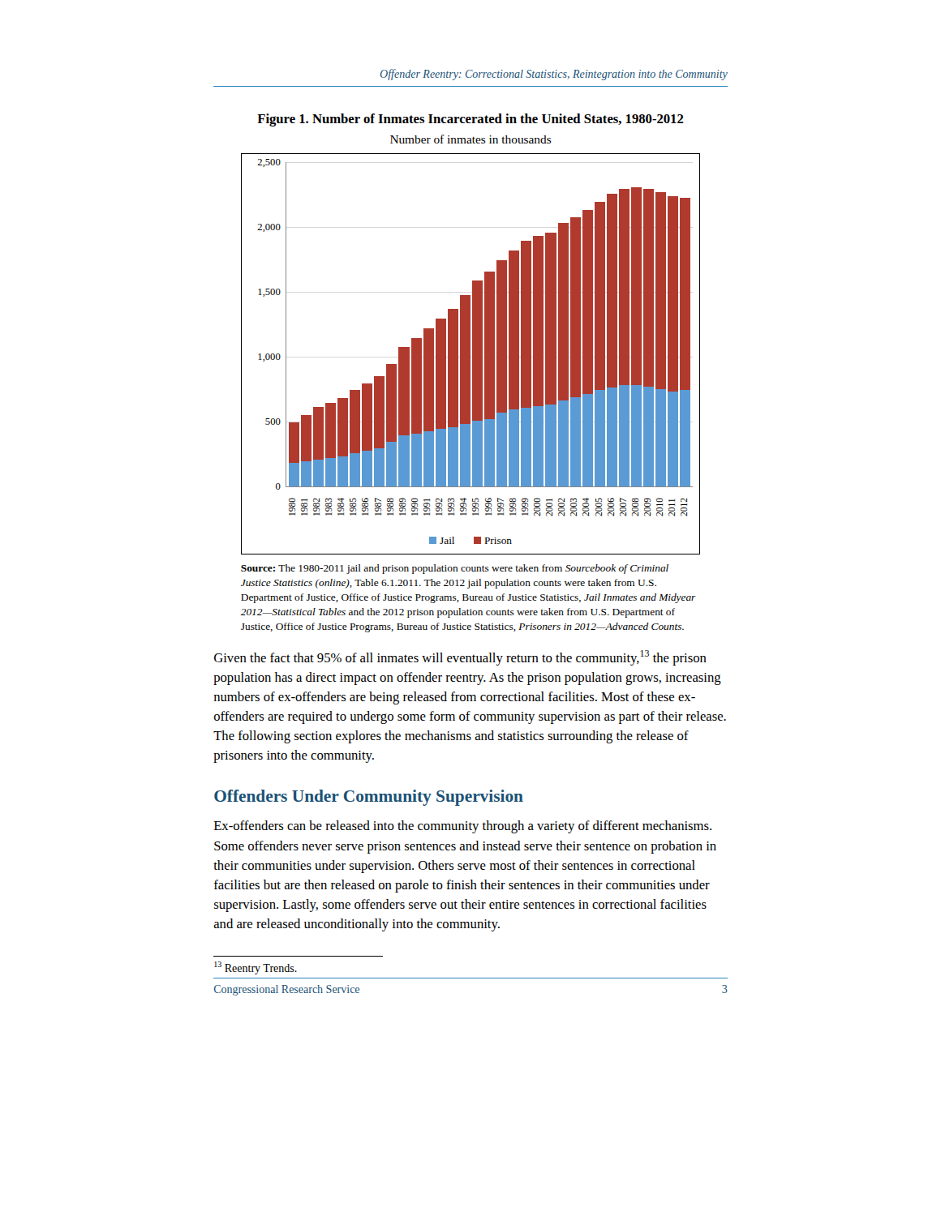Offender Reentry: Correctional Statistics, Reintegration into the Community
Figure 1. Number of Inmates Incarcerated in the United States, 1980-2012
Number of inmates in thousands
2,500 2,000 1,500 1,000 500 0
1980
1981
1982
1983
1984
1985
1986
1987
1988
1989
1990
1991
1992
1993
1994
1995
1996
1997
1998
1999
2000
2001
2002
2003
2004
2005
2006
2007
2008
2009
2010
2011
2012
Jail Prison
Source: The 1980-2011 jail and prison population counts were taken from Sourcebook of Criminal Justice Statistics (online), Table 6.1.2011. The 2012 jail population counts were taken from U.S. Department of Justice, Office of Justice Programs, Bureau of Justice Statistics, Jail Inmates and Midyear 2012—Statistical Tables and the 2012 prison population counts were taken from U.S. Department of Justice, Office of Justice Programs, Bureau of Justice Statistics, Prisoners in 2012—Advanced Counts.
Given the fact that 95% of all inmates will eventually return to the community,13 the prison population has a direct impact on offender reentry. As the prison population grows, increasing numbers of ex-offenders are being released from correctional facilities. Most of these ex-offenders are required to undergo some form of community supervision as part of their release. The following section explores the mechanisms and statistics surrounding the release of prisoners into the community.
Offenders Under Community Supervision
Ex-offenders can be released into the community through a variety of different mechanisms. Some offenders never serve prison sentences and instead serve their sentence on probation in their communities under supervision. Others serve most of their sentences in correctional facilities but are then released on parole to finish their sentences in their communities under supervision. Lastly, some offenders serve out their entire sentences in correctional facilities and are released unconditionally into the community.
13 Reentry Trends.
Congressional Research Service 3